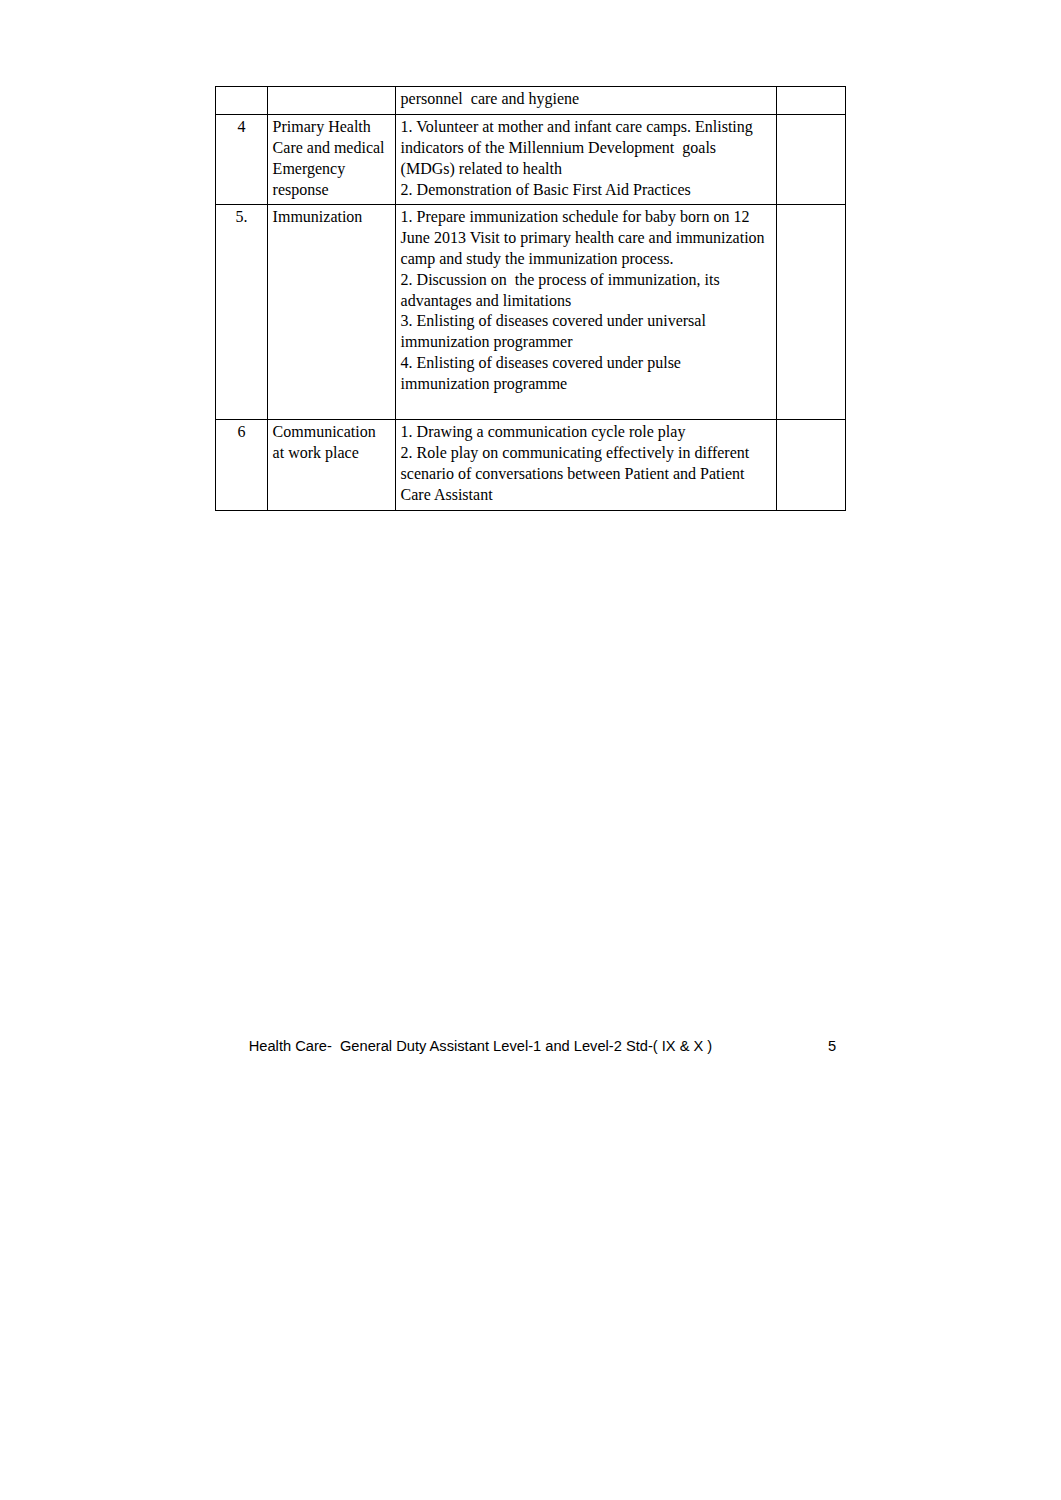| | | personnel care and hygiene | |
| 4 | Primary Health Care and medical Emergency response | 1. Volunteer at mother and infant care camps. Enlisting indicators of the Millennium Development goals (MDGs) related to health 2. Demonstration of Basic First Aid Practices | |
| 5. | Immunization | 1. Prepare immunization schedule for baby born on 12 June 2013 Visit to primary health care and immunization camp and study the immunization process. 2. Discussion on the process of immunization, its advantages and limitations 3. Enlisting of diseases covered under universal immunization programmer 4. Enlisting of diseases covered under pulse immunization programme | |
| 6 | Communication at work place | 1. Drawing a communication cycle role play 2. Role play on communicating effectively in different scenario of conversations between Patient and Patient Care Assistant | |
Health Care- General Duty Assistant Level-1 and Level-2 Std-( IX & X )
5